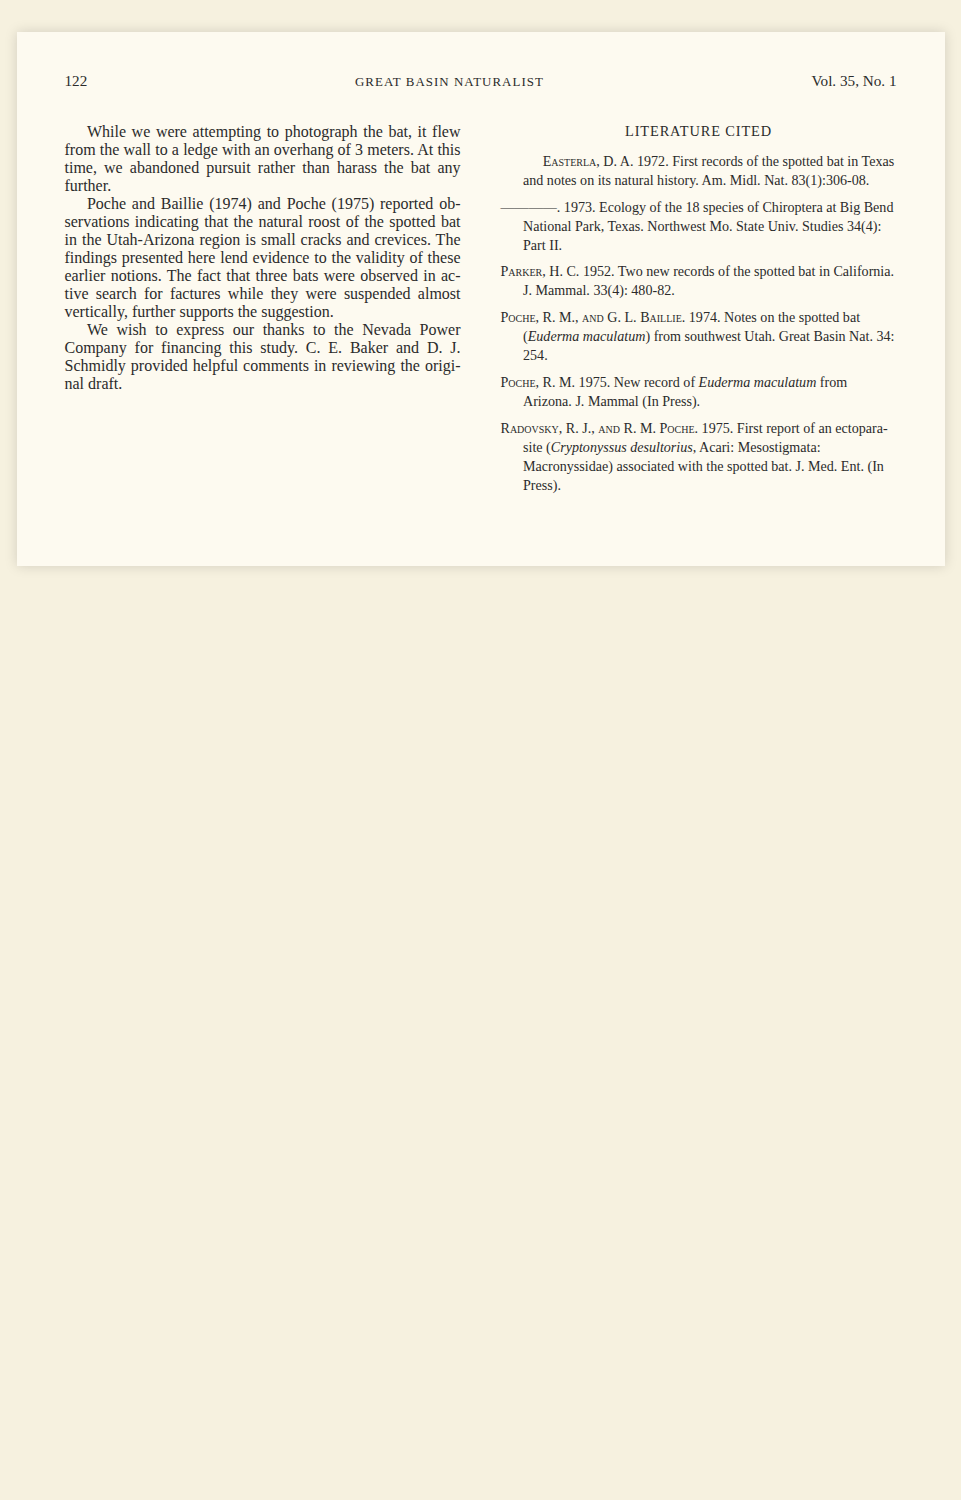122 Great Basin Naturalist Vol. 35, No. 1
While we were attempting to photograph the bat, it flew from the wall to a ledge with an overhang of 3 meters. At this time, we abandoned pursuit rather than harass the bat any further.
Poche and Baillie (1974) and Poche (1975) reported observations indicating that the natural roost of the spotted bat in the Utah-Arizona region is small cracks and crevices. The findings presented here lend evidence to the validity of these earlier notions. The fact that three bats were observed in active search for factures while they were suspended almost vertically, further supports the suggestion.
We wish to express our thanks to the Nevada Power Company for financing this study. C. E. Baker and D. J. Schmidly provided helpful comments in reviewing the original draft.
Literature Cited
Easterla, D. A. 1972. First records of the spotted bat in Texas and notes on its natural history. Am. Midl. Nat. 83(1):306-08.
————. 1973. Ecology of the 18 species of Chiroptera at Big Bend National Park, Texas. Northwest Mo. State Univ. Studies 34(4): Part II.
Parker, H. C. 1952. Two new records of the spotted bat in California. J. Mammal. 33(4): 480-82.
Poche, R. M., and G. L. Baillie. 1974. Notes on the spotted bat (Euderma maculatum) from southwest Utah. Great Basin Nat. 34: 254.
Poche, R. M. 1975. New record of Euderma maculatum from Arizona. J. Mammal (In Press).
Radovsky, R. J., and R. M. Poche. 1975. First report of an ectoparasite (Cryptonyssus desultorius, Acari: Mesostigmata: Macronyssidae) associated with the spotted bat. J. Med. Ent. (In Press).